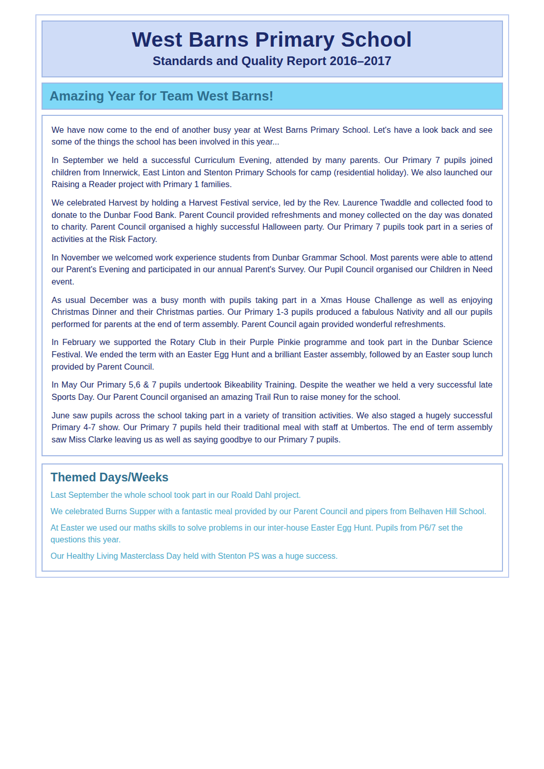West Barns Primary School
Standards and Quality Report 2016–2017
Amazing Year for Team West Barns!
We have now come to the end of another busy year at West Barns Primary School. Let's have a look back and see some of the things the school has been involved in this year...
In September we held a successful Curriculum Evening, attended by many parents. Our Primary 7 pupils joined children from Innerwick, East Linton and Stenton Primary Schools for camp (residential holiday). We also launched our Raising a Reader project with Primary 1 families.
We celebrated Harvest by holding a Harvest Festival service, led by the Rev. Laurence Twaddle and collected food to donate to the Dunbar Food Bank. Parent Council provided refreshments and money collected on the day was donated to charity. Parent Council organised a highly successful Halloween party. Our Primary 7 pupils took part in a series of activities at the Risk Factory.
In November we welcomed work experience students from Dunbar Grammar School. Most parents were able to attend our Parent's Evening and participated in our annual Parent's Survey. Our Pupil Council organised our Children in Need event.
As usual December was a busy month with pupils taking part in a Xmas House Challenge as well as enjoying Christmas Dinner and their Christmas parties. Our Primary 1-3 pupils produced a fabulous Nativity and all our pupils performed for parents at the end of term assembly. Parent Council again provided wonderful refreshments.
In February we supported the Rotary Club in their Purple Pinkie programme and took part in the Dunbar Science Festival. We ended the term with an Easter Egg Hunt and a brilliant Easter assembly, followed by an Easter soup lunch provided by Parent Council.
In May Our Primary 5,6 & 7 pupils undertook Bikeability Training. Despite the weather we held a very successful late Sports Day. Our Parent Council organised an amazing Trail Run to raise money for the school.
June saw pupils across the school taking part in a variety of transition activities. We also staged a hugely successful Primary 4-7 show. Our Primary 7 pupils held their traditional meal with staff at Umbertos. The end of term assembly saw Miss Clarke leaving us as well as saying goodbye to our Primary 7 pupils.
Themed Days/Weeks
Last September the whole school took part in our Roald Dahl project.
We celebrated Burns Supper with a fantastic meal provided by our Parent Council and pipers from Belhaven Hill School.
At Easter we used our maths skills to solve problems in our inter-house Easter Egg Hunt. Pupils from P6/7 set the questions this year.
Our Healthy Living Masterclass Day held with Stenton PS was a huge success.